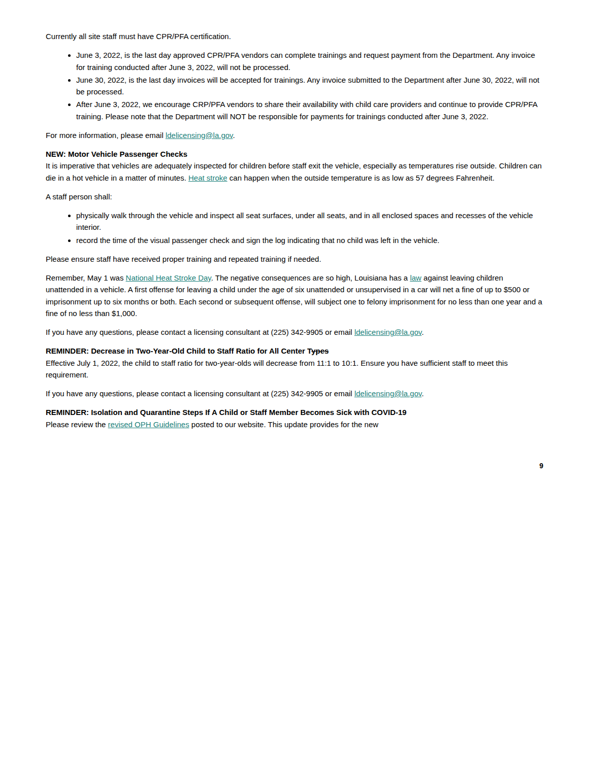Currently all site staff must have CPR/PFA certification.
June 3, 2022, is the last day approved CPR/PFA vendors can complete trainings and request payment from the Department. Any invoice for training conducted after June 3, 2022, will not be processed.
June 30, 2022, is the last day invoices will be accepted for trainings. Any invoice submitted to the Department after June 30, 2022, will not be processed.
After June 3, 2022, we encourage CRP/PFA vendors to share their availability with child care providers and continue to provide CPR/PFA training. Please note that the Department will NOT be responsible for payments for trainings conducted after June 3, 2022.
For more information, please email ldelicensing@la.gov.
NEW: Motor Vehicle Passenger Checks
It is imperative that vehicles are adequately inspected for children before staff exit the vehicle, especially as temperatures rise outside. Children can die in a hot vehicle in a matter of minutes. Heat stroke can happen when the outside temperature is as low as 57 degrees Fahrenheit.
A staff person shall:
physically walk through the vehicle and inspect all seat surfaces, under all seats, and in all enclosed spaces and recesses of the vehicle interior.
record the time of the visual passenger check and sign the log indicating that no child was left in the vehicle.
Please ensure staff have received proper training and repeated training if needed.
Remember, May 1 was National Heat Stroke Day. The negative consequences are so high, Louisiana has a law against leaving children unattended in a vehicle. A first offense for leaving a child under the age of six unattended or unsupervised in a car will net a fine of up to $500 or imprisonment up to six months or both. Each second or subsequent offense, will subject one to felony imprisonment for no less than one year and a fine of no less than $1,000.
If you have any questions, please contact a licensing consultant at (225) 342-9905 or email ldelicensing@la.gov.
REMINDER: Decrease in Two-Year-Old Child to Staff Ratio for All Center Types
Effective July 1, 2022, the child to staff ratio for two-year-olds will decrease from 11:1 to 10:1. Ensure you have sufficient staff to meet this requirement.
If you have any questions, please contact a licensing consultant at (225) 342-9905 or email ldelicensing@la.gov.
REMINDER: Isolation and Quarantine Steps If A Child or Staff Member Becomes Sick with COVID-19
Please review the revised OPH Guidelines posted to our website. This update provides for the new
9